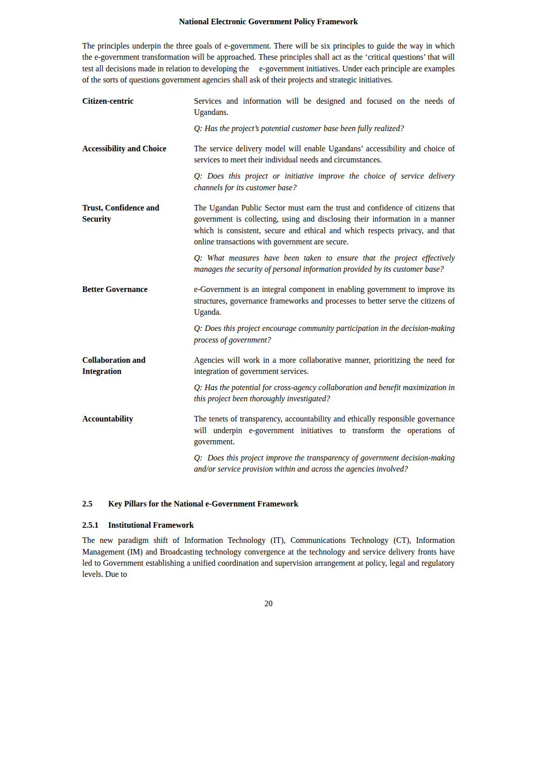National Electronic Government Policy Framework
The principles underpin the three goals of e-government. There will be six principles to guide the way in which the e-government transformation will be approached. These principles shall act as the ‘critical questions’ that will test all decisions made in relation to developing the e-government initiatives. Under each principle are examples of the sorts of questions government agencies shall ask of their projects and strategic initiatives.
| Citizen-centric | Services and information will be designed and focused on the needs of Ugandans. Q: Has the project’s potential customer base been fully realized? |
| Accessibility and Choice | The service delivery model will enable Ugandans’ accessibility and choice of services to meet their individual needs and circumstances. Q: Does this project or initiative improve the choice of service delivery channels for its customer base? |
| Trust, Confidence and Security | The Ugandan Public Sector must earn the trust and confidence of citizens that government is collecting, using and disclosing their information in a manner which is consistent, secure and ethical and which respects privacy, and that online transactions with government are secure. Q: What measures have been taken to ensure that the project effectively manages the security of personal information provided by its customer base? |
| Better Governance | e-Government is an integral component in enabling government to improve its structures, governance frameworks and processes to better serve the citizens of Uganda. Q: Does this project encourage community participation in the decision-making process of government? |
| Collaboration and Integration | Agencies will work in a more collaborative manner, prioritizing the need for integration of government services. Q: Has the potential for cross-agency collaboration and benefit maximization in this project been thoroughly investigated? |
| Accountability | The tenets of transparency, accountability and ethically responsible governance will underpin e-government initiatives to transform the operations of government. Q: Does this project improve the transparency of government decision-making and/or service provision within and across the agencies involved? |
2.5 Key Pillars for the National e-Government Framework
2.5.1 Institutional Framework
The new paradigm shift of Information Technology (IT), Communications Technology (CT), Information Management (IM) and Broadcasting technology convergence at the technology and service delivery fronts have led to Government establishing a unified coordination and supervision arrangement at policy, legal and regulatory levels. Due to
20